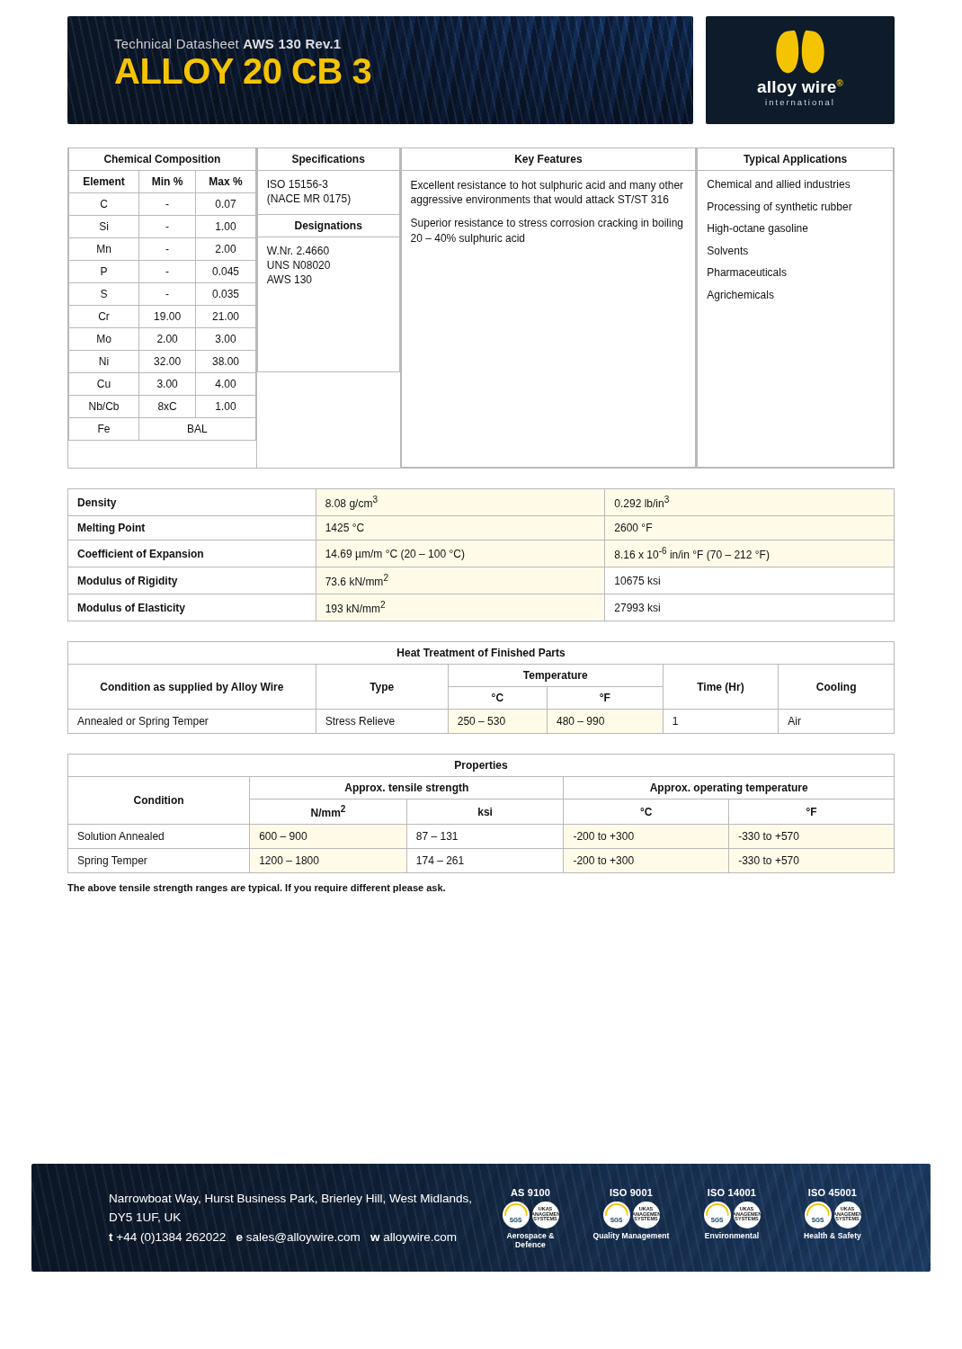Technical Datasheet AWS 130 Rev.1
ALLOY 20 CB 3
alloy wire®
international
| / Chemical Composition / / --- / / Element / Min % / Max % / / C / - / 0.07 / / Si / - / 1.00 / / Mn / - / 2.00 / / P / - / 0.045 / / S / - / 0.035 / / Cr / 19.00 / 21.00 / / Mo / 2.00 / 3.00 / / Ni / 32.00 / 38.00 / / Cu / 3.00 / 4.00 / / Nb/Cb / 8xC / 1.00 / / Fe / BAL / | / Specifications / / --- / / ISO 15156-3 (NACE MR 0175) / / Designations / / W.Nr. 2.4660 UNS N08020 AWS 130 / | / Key Features / / --- / / Excellent resistance to hot sulphuric acid and many other aggressive environments that would attack ST/ST 316 Superior resistance to stress corrosion cracking in boiling 20 – 40% sulphuric acid / | / Typical Applications / / --- / / Chemical and allied industries Processing of synthetic rubber High-octane gasoline Solvents Pharmaceuticals Agrichemicals / |
| Density | 8.08 g/cm 3 | 0.292 lb/in 3 |
| Melting Point | 1425 °C | 2600 °F |
| Coefficient of Expansion | 14.69 µm/m °C (20 – 100 °C) | 8.16 x 10 -6 in/in °F (70 – 212 °F) |
| Modulus of Rigidity | 73.6 kN/mm 2 | 10675 ksi |
| Modulus of Elasticity | 193 kN/mm 2 | 27993 ksi |
| Heat Treatment of Finished Parts |
| --- |
| Condition as supplied by Alloy Wire | Type | Temperature | Time (Hr) | Cooling |
| °C | °F |
| Annealed or Spring Temper | Stress Relieve | 250 – 530 | 480 – 990 | 1 | Air |
| Properties |
| --- |
| Condition | Approx. tensile strength | Approx. operating temperature |
| N/mm 2 | ksi | °C | °F |
| Solution Annealed | 600 – 900 | 87 – 131 | -200 to +300 | -330 to +570 |
| Spring Temper | 1200 – 1800 | 174 – 261 | -200 to +300 | -330 to +570 |
The above tensile strength ranges are typical. If you require different please ask.
Narrowboat Way, Hurst Business Park, Brierley Hill, West Midlands, DY5 1UF, UK
t +44 (0)1384 262022 e sales@alloywire.com w alloywire.com
AS 9100
SGS
UKAS
MANAGEMENT
SYSTEMS
Aerospace & Defence
ISO 9001
SGS
UKAS
MANAGEMENT
SYSTEMS
Quality Management
ISO 14001
SGS
UKAS
MANAGEMENT
SYSTEMS
Environmental
ISO 45001
SGS
UKAS
MANAGEMENT
SYSTEMS
Health & Safety